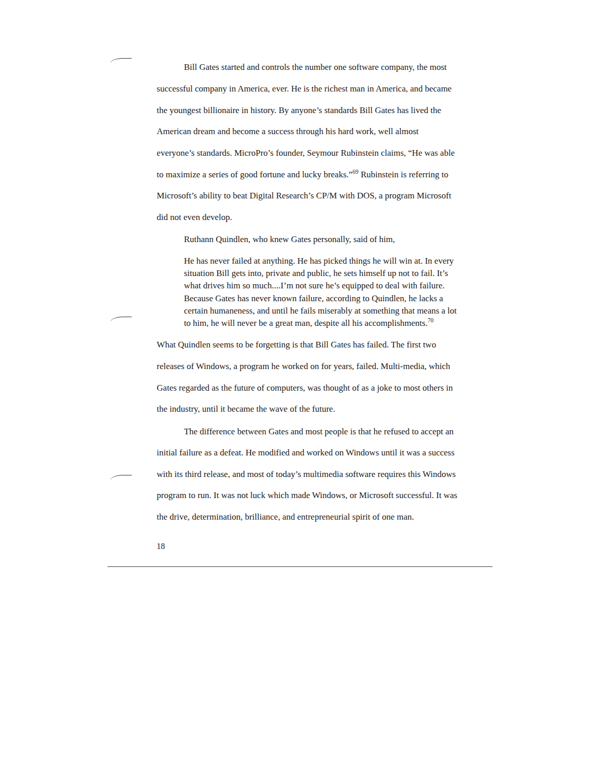Bill Gates started and controls the number one software company, the most successful company in America, ever. He is the richest man in America, and became the youngest billionaire in history. By anyone’s standards Bill Gates has lived the American dream and become a success through his hard work, well almost everyone’s standards. MicroPro’s founder, Seymour Rubinstein claims, “He was able to maximize a series of good fortune and lucky breaks.”69 Rubinstein is referring to Microsoft’s ability to beat Digital Research’s CP/M with DOS, a program Microsoft did not even develop.
Ruthann Quindlen, who knew Gates personally, said of him,
He has never failed at anything. He has picked things he will win at. In every situation Bill gets into, private and public, he sets himself up not to fail. It’s what drives him so much....I’m not sure he’s equipped to deal with failure. Because Gates has never known failure, according to Quindlen, he lacks a certain humaneness, and until he fails miserably at something that means a lot to him, he will never be a great man, despite all his accomplishments.70
What Quindlen seems to be forgetting is that Bill Gates has failed. The first two releases of Windows, a program he worked on for years, failed. Multi-media, which Gates regarded as the future of computers, was thought of as a joke to most others in the industry, until it became the wave of the future.
The difference between Gates and most people is that he refused to accept an initial failure as a defeat. He modified and worked on Windows until it was a success with its third release, and most of today’s multimedia software requires this Windows program to run. It was not luck which made Windows, or Microsoft successful. It was the drive, determination, brilliance, and entrepreneurial spirit of one man.
18